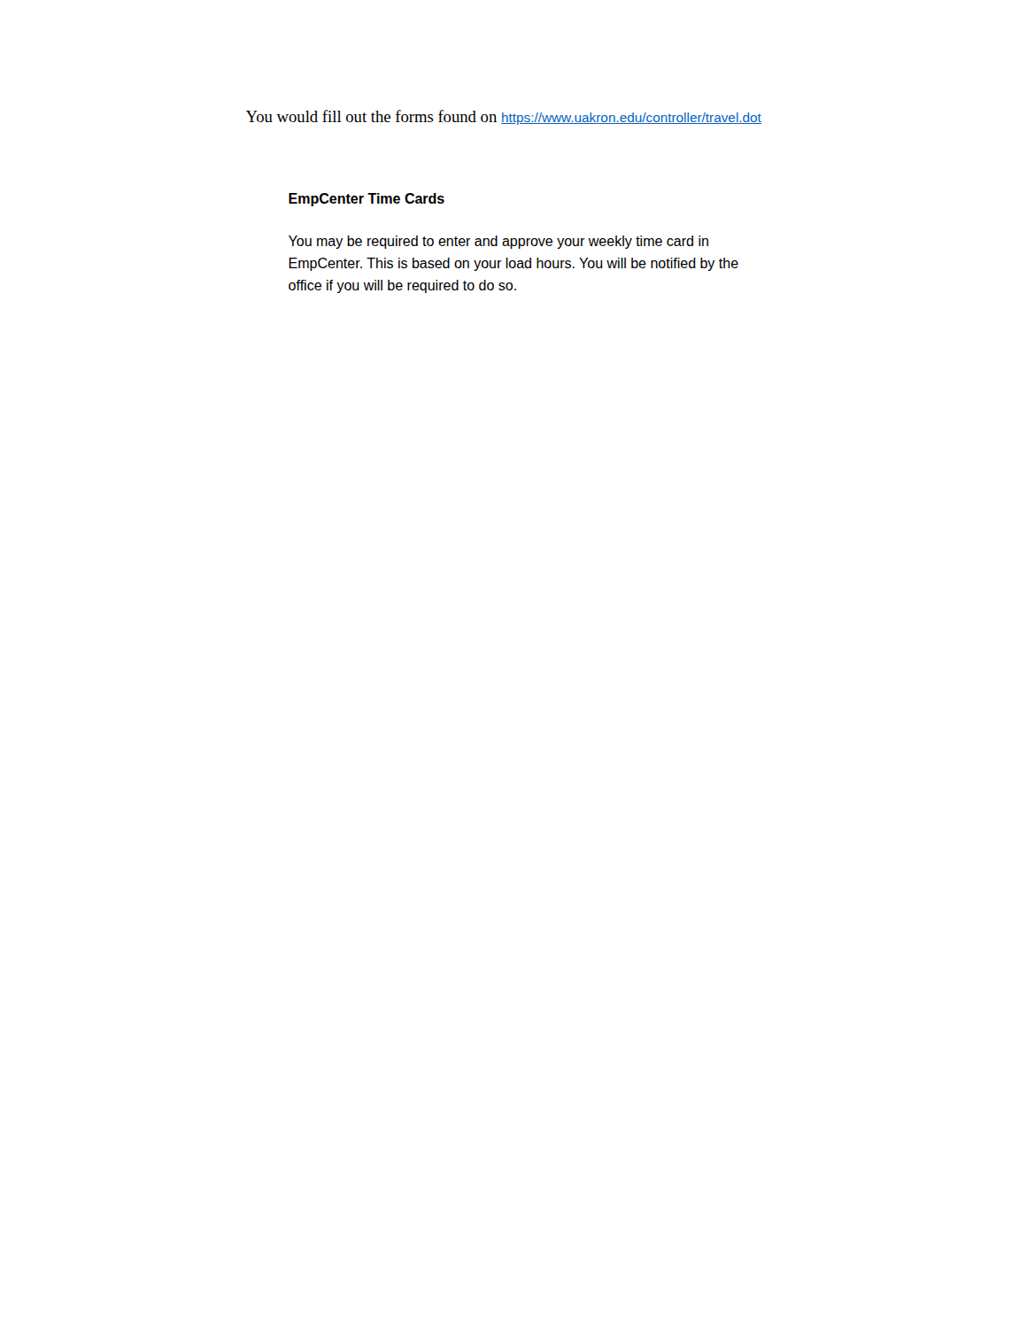You would fill out the forms found on https://www.uakron.edu/controller/travel.dot
EmpCenter Time Cards
You may be required to enter and approve your weekly time card in EmpCenter. This is based on your load hours. You will be notified by the office if you will be required to do so.